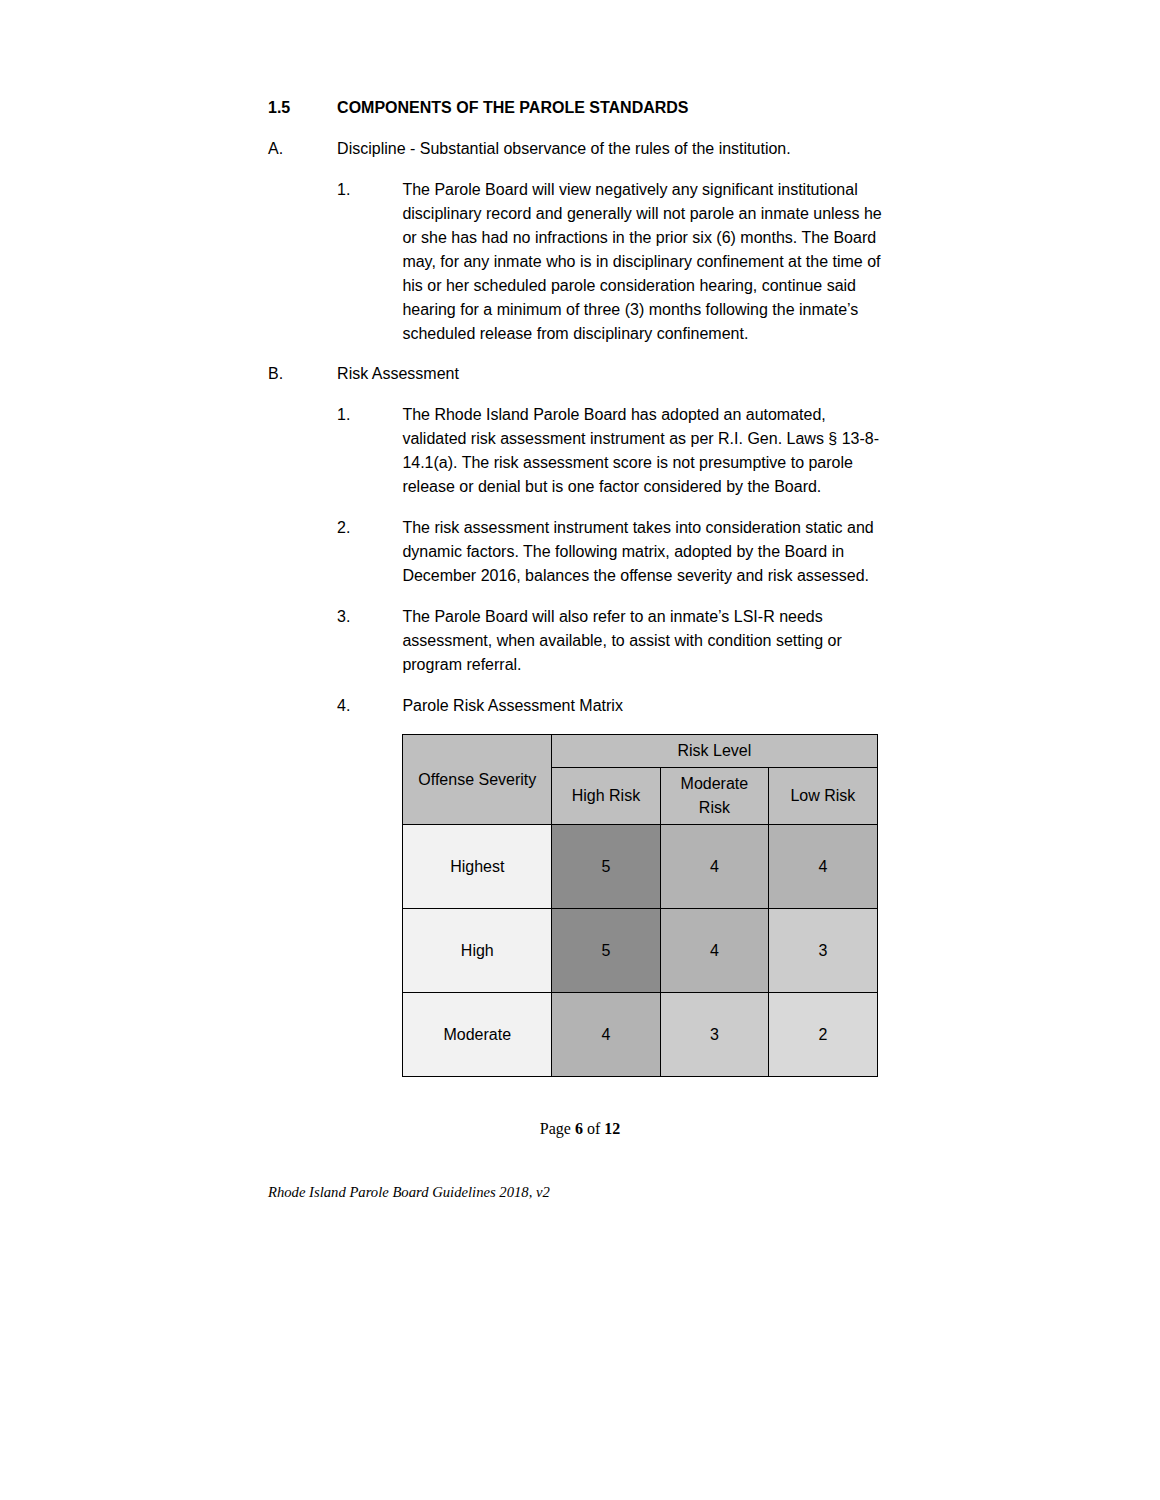1.5
COMPONENTS OF THE PAROLE STANDARDS
A.
Discipline - Substantial observance of the rules of the institution.
1.
The Parole Board will view negatively any significant institutional disciplinary record and generally will not parole an inmate unless he or she has had no infractions in the prior six (6) months. The Board may, for any inmate who is in disciplinary confinement at the time of his or her scheduled parole consideration hearing, continue said hearing for a minimum of three (3) months following the inmate’s scheduled release from disciplinary confinement.
B.
Risk Assessment
1.
The Rhode Island Parole Board has adopted an automated, validated risk assessment instrument as per R.I. Gen. Laws § 13-8-14.1(a). The risk assessment score is not presumptive to parole release or denial but is one factor considered by the Board.
2.
The risk assessment instrument takes into consideration static and dynamic factors. The following matrix, adopted by the Board in December 2016, balances the offense severity and risk assessed.
3.
The Parole Board will also refer to an inmate’s LSI-R needs assessment, when available, to assist with condition setting or program referral.
4.
Parole Risk Assessment Matrix
| Offense Severity | Risk Level |
| High Risk | Moderate Risk | Low Risk |
| Highest | 5 | 4 | 4 |
| High | 5 | 4 | 3 |
| Moderate | 4 | 3 | 2 |
Page 6 of 12
Rhode Island Parole Board Guidelines 2018, v2